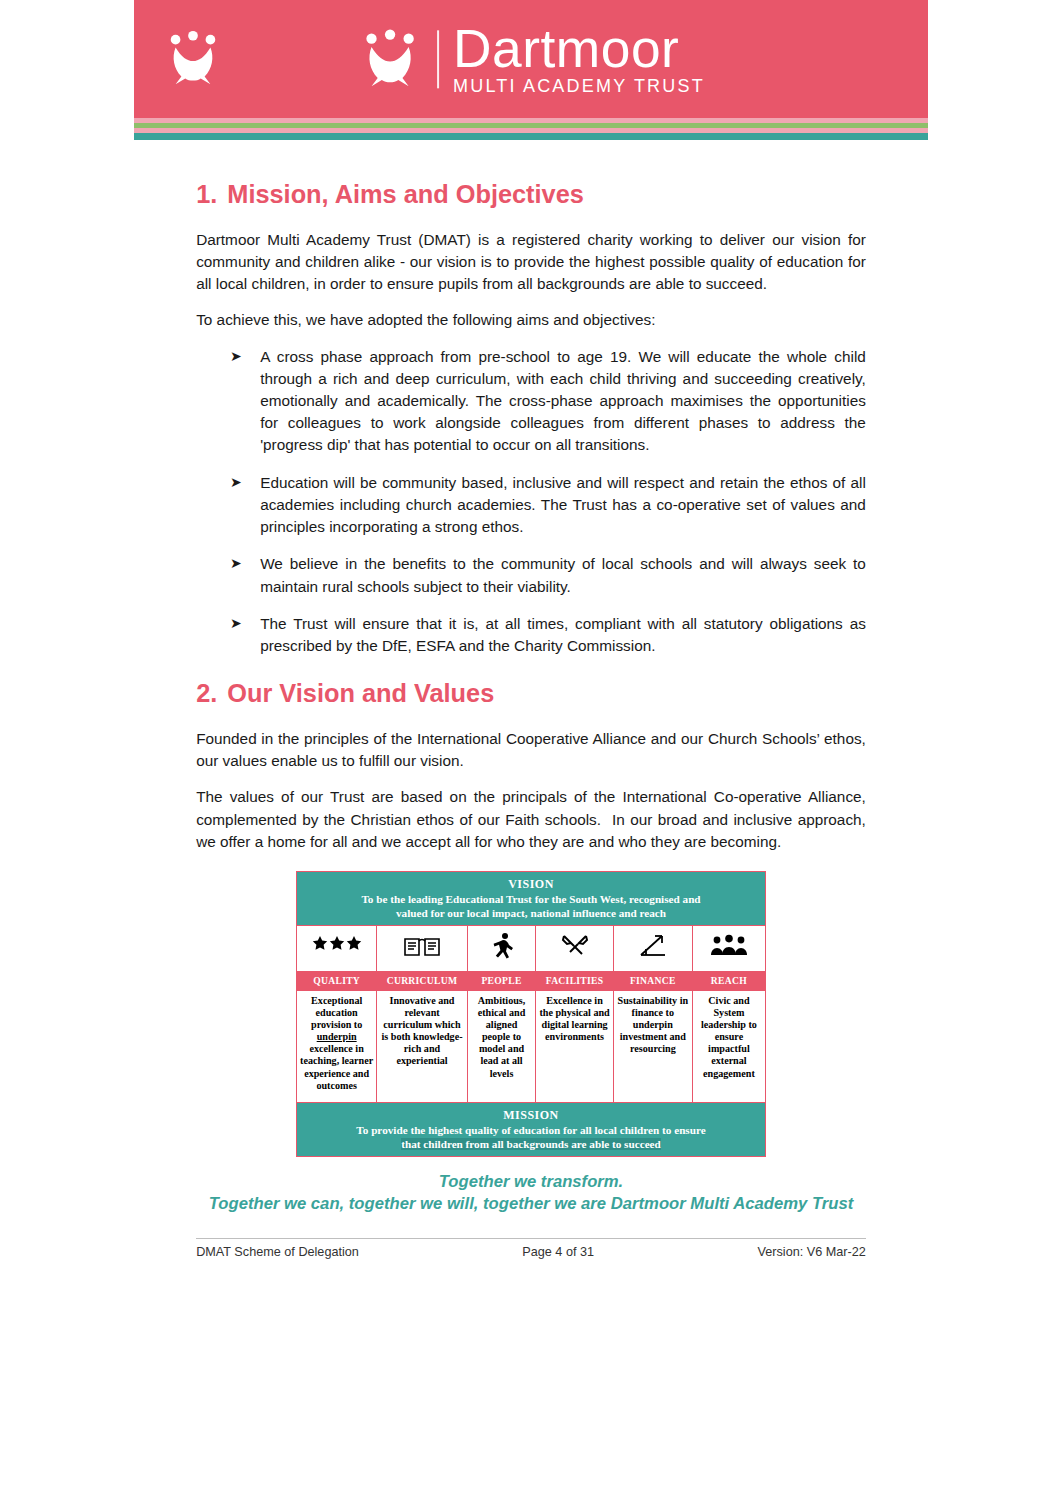Dartmoor
MULTI ACADEMY TRUST
1. Mission, Aims and Objectives
Dartmoor Multi Academy Trust (DMAT) is a registered charity working to deliver our vision for community and children alike - our vision is to provide the highest possible quality of education for all local children, in order to ensure pupils from all backgrounds are able to succeed.
To achieve this, we have adopted the following aims and objectives:
A cross phase approach from pre-school to age 19. We will educate the whole child through a rich and deep curriculum, with each child thriving and succeeding creatively, emotionally and academically. The cross-phase approach maximises the opportunities for colleagues to work alongside colleagues from different phases to address the 'progress dip' that has potential to occur on all transitions.
Education will be community based, inclusive and will respect and retain the ethos of all academies including church academies. The Trust has a co-operative set of values and principles incorporating a strong ethos.
We believe in the benefits to the community of local schools and will always seek to maintain rural schools subject to their viability.
The Trust will ensure that it is, at all times, compliant with all statutory obligations as prescribed by the DfE, ESFA and the Charity Commission.
2. Our Vision and Values
Founded in the principles of the International Cooperative Alliance and our Church Schools’ ethos, our values enable us to fulfill our vision.
The values of our Trust are based on the principals of the International Co-operative Alliance, complemented by the Christian ethos of our Faith schools. In our broad and inclusive approach, we offer a home for all and we accept all for who they are and who they are becoming.
| VISION To be the leading Educational Trust for the South West, recognised and valued for our local impact, national influence and reach |
| QUALITY | CURRICULUM | PEOPLE | FACILITIES | FINANCE | REACH |
| Exceptional education provision to underpin excellence in teaching, learner experience and outcomes | Innovative and relevant curriculum which is both knowledge-rich and experiential | Ambitious, ethical and aligned people to model and lead at all levels | Excellence in the physical and digital learning environments | Sustainability in finance to underpin investment and resourcing | Civic and System leadership to ensure impactful external engagement |
| MISSION To provide the highest quality of education for all local children to ensure that children from all backgrounds are able to succeed |
Together we transform.
Together we can, together we will, together we are Dartmoor Multi Academy Trust
DMAT Scheme of Delegation
Page 4 of 31
Version: V6 Mar-22